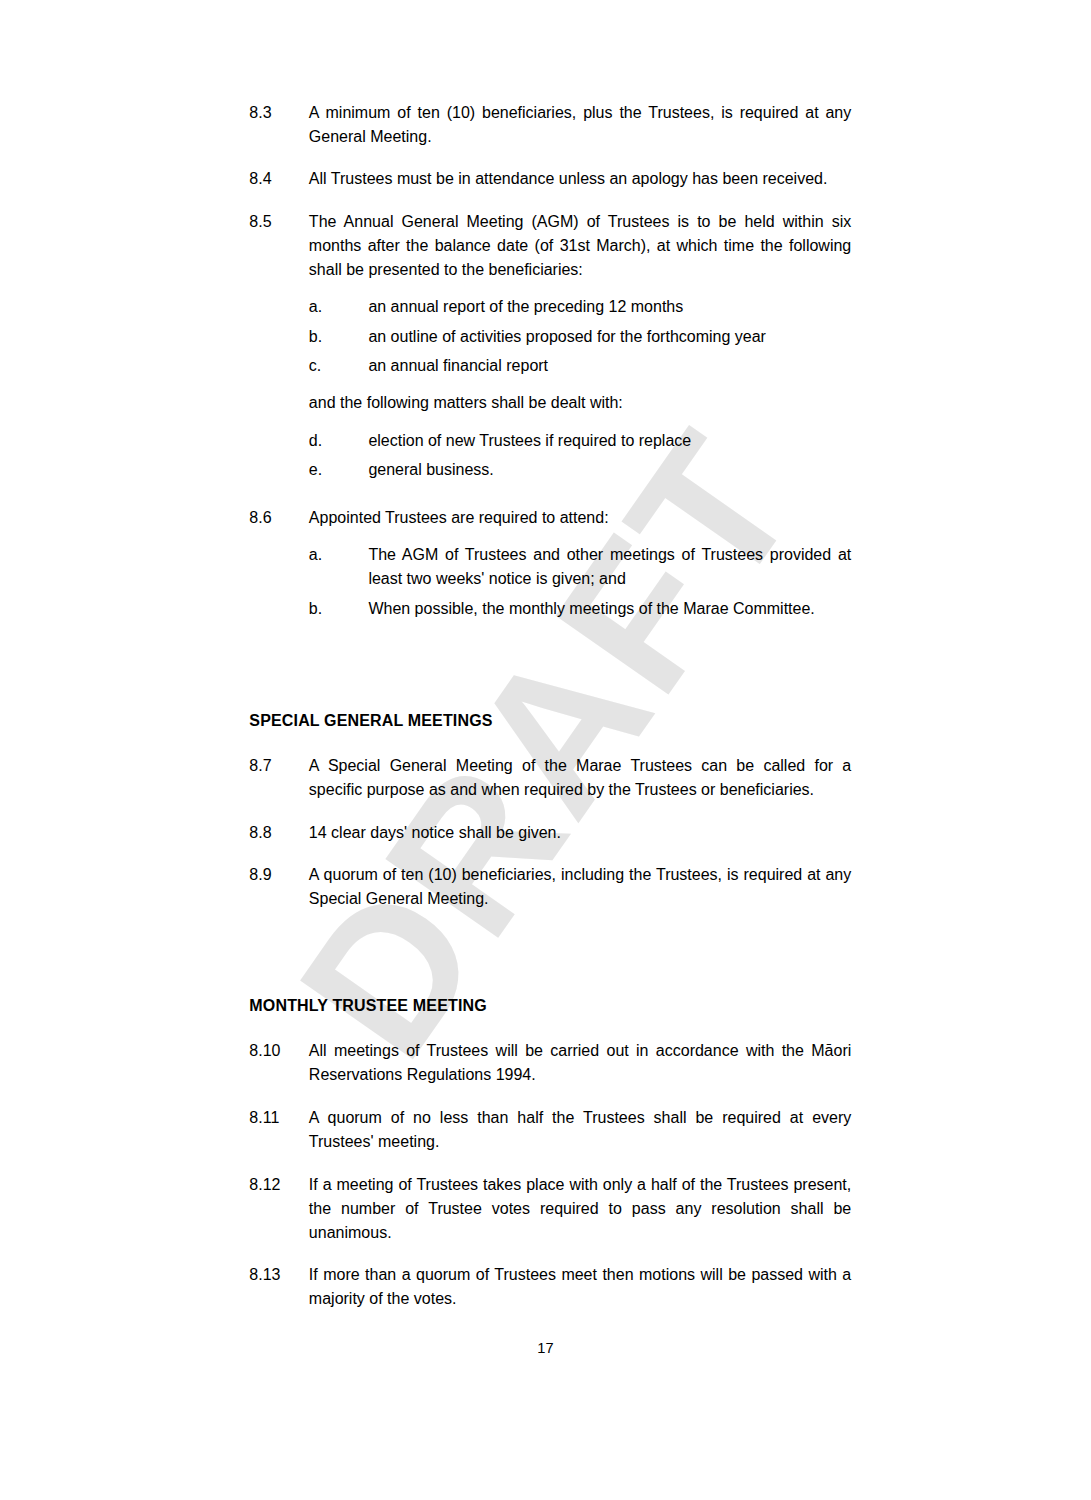DRAFT
8.3
A minimum of ten (10) beneficiaries, plus the Trustees, is required at any General Meeting.
8.4
All Trustees must be in attendance unless an apology has been received.
8.5
The Annual General Meeting (AGM) of Trustees is to be held within six months after the balance date (of 31st March), at which time the following shall be presented to the beneficiaries:
a. an annual report of the preceding 12 months
b. an outline of activities proposed for the forthcoming year
c. an annual financial report
and the following matters shall be dealt with:
d. election of new Trustees if required to replace
e. general business.
8.6
Appointed Trustees are required to attend:
a. The AGM of Trustees and other meetings of Trustees provided at least two weeks' notice is given; and
b. When possible, the monthly meetings of the Marae Committee.
SPECIAL GENERAL MEETINGS
8.7
A Special General Meeting of the Marae Trustees can be called for a specific purpose as and when required by the Trustees or beneficiaries.
8.8
14 clear days' notice shall be given.
8.9
A quorum of ten (10) beneficiaries, including the Trustees, is required at any Special General Meeting.
MONTHLY TRUSTEE MEETING
8.10
All meetings of Trustees will be carried out in accordance with the Māori Reservations Regulations 1994.
8.11
A quorum of no less than half the Trustees shall be required at every Trustees' meeting.
8.12
If a meeting of Trustees takes place with only a half of the Trustees present, the number of Trustee votes required to pass any resolution shall be unanimous.
8.13
If more than a quorum of Trustees meet then motions will be passed with a majority of the votes.
17